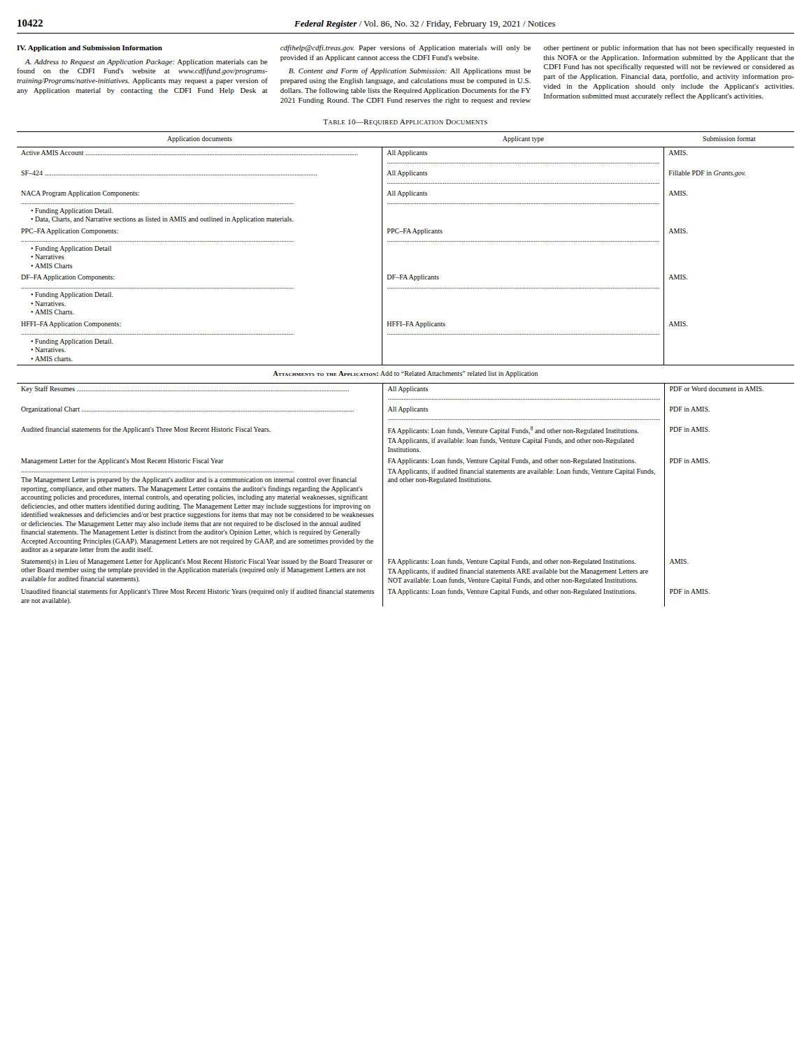10422
Federal Register / Vol. 86, No. 32 / Friday, February 19, 2021 / Notices
IV. Application and Submission Information
A. Address to Request an Application Package: Application materials can be found on the CDFI Fund's website at www.cdfifund.gov/programs-training/Programs/native-initiatives. Applicants may request a paper version of any Application material by contacting the CDFI Fund Help Desk at cdfihelp@cdfi.treas.gov. Paper versions of Application materials will only be provided if an Applicant cannot access the CDFI Fund's website.
B. Content and Form of Application Submission: All Applications must be prepared using the English language, and calculations must be computed in U.S. dollars. The following table lists the Required Application Documents for the FY 2021 Funding Round. The CDFI Fund reserves the right to request and review other pertinent or public information that has not been specifically requested in this NOFA or the Application. Information submitted by the Applicant that the CDFI Fund has not specifically requested will not be reviewed or considered as part of the Application. Financial data, portfolio, and activity information provided in the Application should only include the Applicant's activities. Information submitted must accurately reflect the Applicant's activities.
TABLE 10—REQUIRED APPLICATION DOCUMENTS
| Application documents | Applicant type | Submission format |
| --- | --- | --- |
| Active AMIS Account | All Applicants | AMIS. |
| SF–424 | All Applicants | Fillable PDF in Grants.gov. |
| NACA Program Application Components: Funding Application Detail. Data, Charts, and Narrative sections as listed in AMIS and outlined in Application materials. | All Applicants | AMIS. |
| PPC–FA Application Components: Funding Application Detail Narratives AMIS Charts | PPC–FA Applicants | AMIS. |
| DF–FA Application Components: Funding Application Detail. Narratives. AMIS Charts. | DF–FA Applicants | AMIS. |
| HFFI–FA Application Components: Funding Application Detail. Narratives. AMIS charts. | HFFI–FA Applicants | AMIS. |
Attachments to the Application: Add to “Related Attachments” related list in Application
| Key Staff Resumes | All Applicants | PDF or Word document in AMIS. |
| Organizational Chart | All Applicants | PDF in AMIS. |
| Audited financial statements for the Applicant's Three Most Recent Historic Fiscal Years. | FA Applicants: Loan funds, Venture Capital Funds, 8 and other non-Regulated Institutions. TA Applicants, if available: loan funds, Venture Capital Funds, and other non-Regulated Institutions. | PDF in AMIS. |
| Management Letter for the Applicant's Most Recent Historic Fiscal Year The Management Letter is prepared by the Applicant's auditor and is a communication on internal control over financial reporting, compliance, and other matters. The Management Letter contains the auditor's findings regarding the Applicant's accounting policies and procedures, internal controls, and operating policies, including any material weaknesses, significant deficiencies, and other matters identified during auditing. The Management Letter may include suggestions for improving on identified weaknesses and deficiencies and/or best practice suggestions for items that may not be considered to be weaknesses or deficiencies. The Management Letter may also include items that are not required to be disclosed in the annual audited financial statements. The Management Letter is distinct from the auditor's Opinion Letter, which is required by Generally Accepted Accounting Principles (GAAP). Management Letters are not required by GAAP, and are sometimes provided by the auditor as a separate letter from the audit itself. | FA Applicants: Loan funds, Venture Capital Funds, and other non-Regulated Institutions. TA Applicants, if audited financial statements are available: Loan funds, Venture Capital Funds, and other non-Regulated Institutions. | PDF in AMIS. |
| Statement(s) in Lieu of Management Letter for Applicant's Most Recent Historic Fiscal Year issued by the Board Treasurer or other Board member using the template provided in the Application materials (required only if Management Letters are not available for audited financial statements). | FA Applicants: Loan funds, Venture Capital Funds, and other non-Regulated Institutions. TA Applicants, if audited financial statements ARE available but the Management Letters are NOT available: Loan funds, Venture Capital Funds, and other non-Regulated Institutions. | AMIS. |
| Unaudited financial statements for Applicant's Three Most Recent Historic Years (required only if audited financial statements are not available). | TA Applicants: Loan funds, Venture Capital Funds, and other non-Regulated Institutions. | PDF in AMIS. |